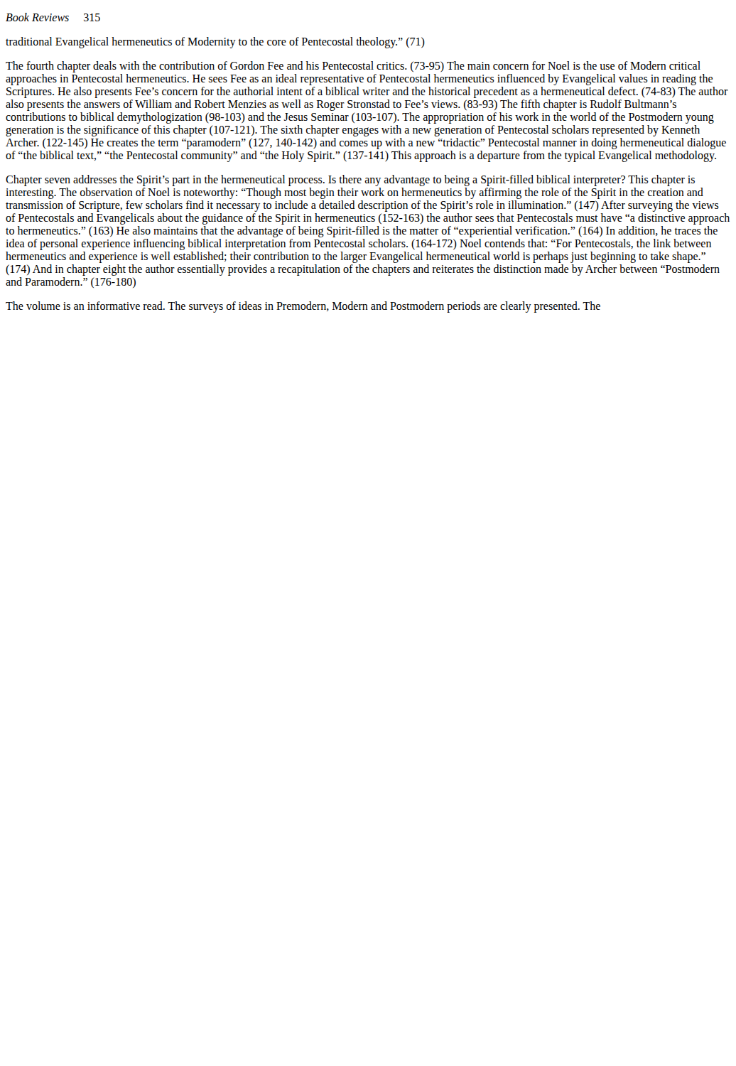Book Reviews 315
traditional Evangelical hermeneutics of Modernity to the core of Pentecostal theology.” (71)
The fourth chapter deals with the contribution of Gordon Fee and his Pentecostal critics. (73-95) The main concern for Noel is the use of Modern critical approaches in Pentecostal hermeneutics. He sees Fee as an ideal representative of Pentecostal hermeneutics influenced by Evangelical values in reading the Scriptures. He also presents Fee’s concern for the authorial intent of a biblical writer and the historical precedent as a hermeneutical defect. (74-83) The author also presents the answers of William and Robert Menzies as well as Roger Stronstad to Fee’s views. (83-93) The fifth chapter is Rudolf Bultmann’s contributions to biblical demythologization (98-103) and the Jesus Seminar (103-107). The appropriation of his work in the world of the Postmodern young generation is the significance of this chapter (107-121). The sixth chapter engages with a new generation of Pentecostal scholars represented by Kenneth Archer. (122-145) He creates the term “paramodern” (127, 140-142) and comes up with a new “tridactic” Pentecostal manner in doing hermeneutical dialogue of “the biblical text,” “the Pentecostal community” and “the Holy Spirit.” (137-141) This approach is a departure from the typical Evangelical methodology.
Chapter seven addresses the Spirit’s part in the hermeneutical process. Is there any advantage to being a Spirit-filled biblical interpreter? This chapter is interesting. The observation of Noel is noteworthy: “Though most begin their work on hermeneutics by affirming the role of the Spirit in the creation and transmission of Scripture, few scholars find it necessary to include a detailed description of the Spirit’s role in illumination.” (147) After surveying the views of Pentecostals and Evangelicals about the guidance of the Spirit in hermeneutics (152-163) the author sees that Pentecostals must have “a distinctive approach to hermeneutics.” (163) He also maintains that the advantage of being Spirit-filled is the matter of “experiential verification.” (164) In addition, he traces the idea of personal experience influencing biblical interpretation from Pentecostal scholars. (164-172) Noel contends that: “For Pentecostals, the link between hermeneutics and experience is well established; their contribution to the larger Evangelical hermeneutical world is perhaps just beginning to take shape.” (174) And in chapter eight the author essentially provides a recapitulation of the chapters and reiterates the distinction made by Archer between “Postmodern and Paramodern.” (176-180)
The volume is an informative read. The surveys of ideas in Premodern, Modern and Postmodern periods are clearly presented. The